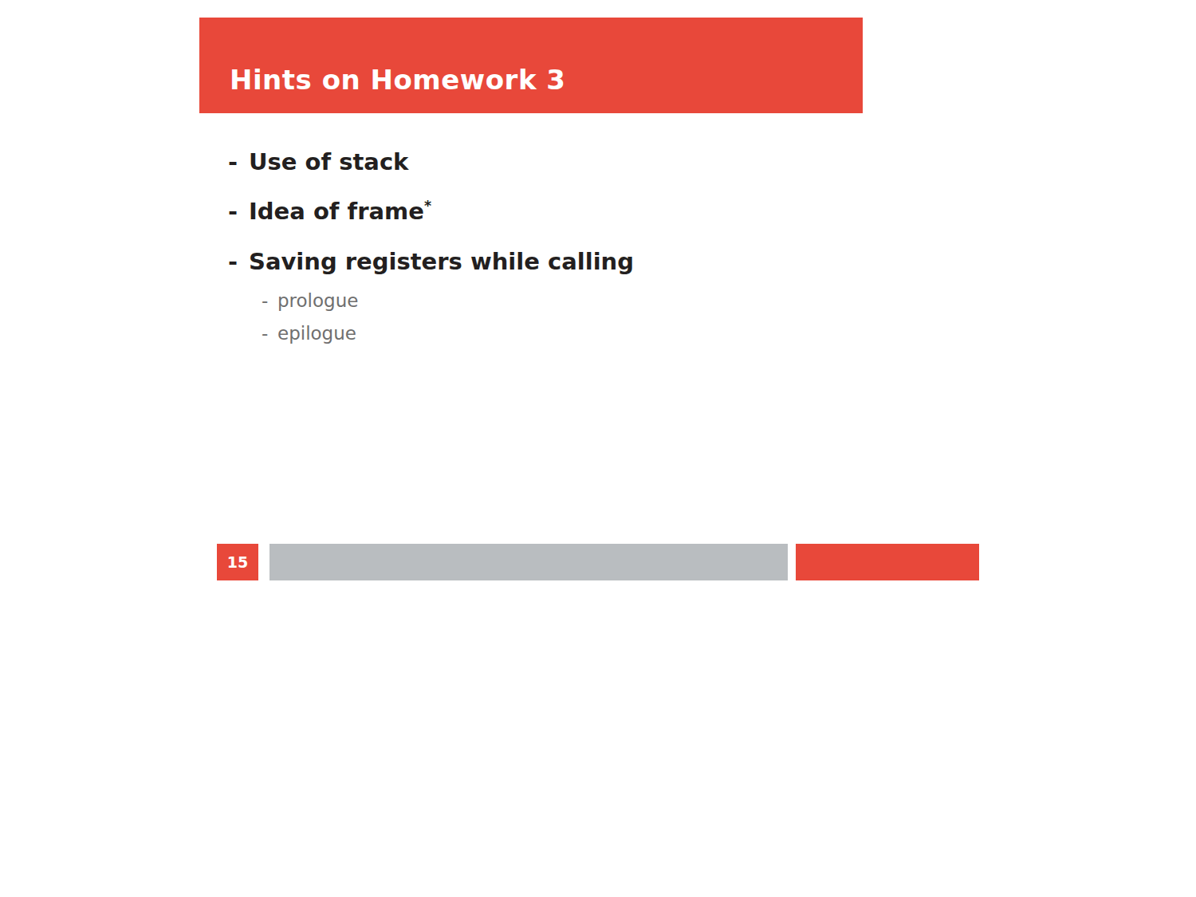Hints on Homework 3
-Use of stack
-Idea of frame*
-Saving registers while calling
-prologue
-epilogue
15